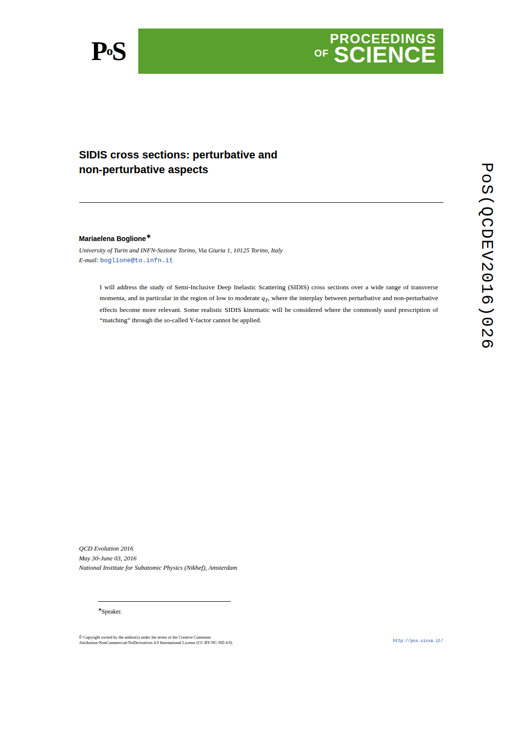Po S
PROCEEDINGS
OF
SCIENCE
PoS(QCDEV2016)026
SIDIS cross sections: perturbative and
non-perturbative aspects
Mariaelena Boglione∗
University of Turin and INFN-Sezione Torino, Via Giuria 1, 10125 Torino, Italy
E-mail: boglione@to.infn.it
I will address the study of Semi-Inclusive Deep Inelastic Scattering (SIDIS) cross sections over a wide range of transverse momenta, and in particular in the region of low to moderate qT, where the interplay between perturbative and non-perturbative effects become more relevant. Some realistic SIDIS kinematic will be considered where the commonly used prescription of “matching” through the so-called Y-factor cannot be applied.
QCD Evolution 2016
May 30-June 03, 2016
National Institute for Subatomic Physics (Nikhef), Amsterdam
∗Speaker.
© Copyright owned by the author(s) under the terms of the Creative Commons
Attribution-NonCommercial-NoDerivatives 4.0 International License (CC BY-NC-ND 4.0). http://pos.sissa.it/